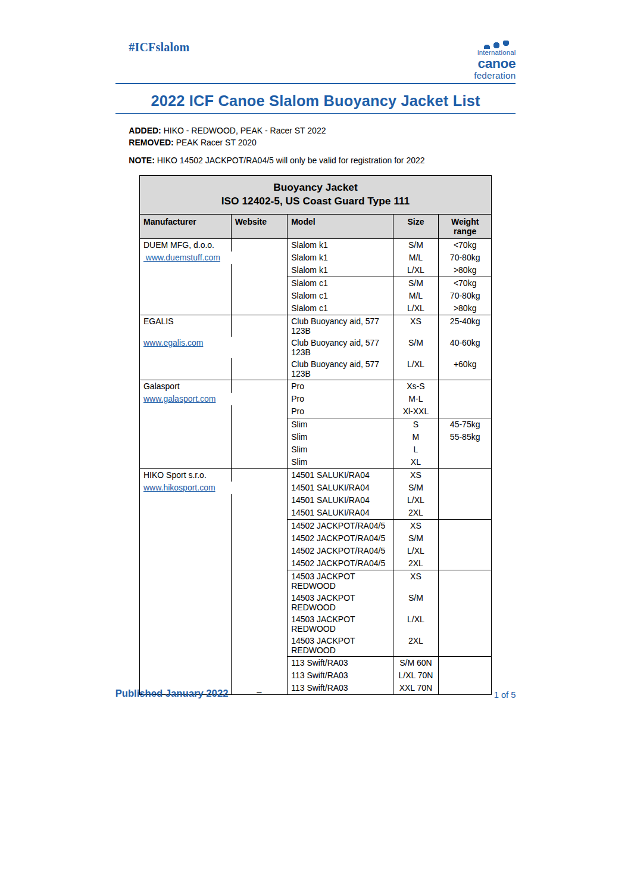#ICFslalom
international
canoe
federation
2022 ICF Canoe Slalom Buoyancy Jacket List
ADDED: HIKO - REDWOOD, PEAK - Racer ST 2022
REMOVED: PEAK Racer ST 2020
NOTE: HIKO 14502 JACKPOT/RA04/5 will only be valid for registration for 2022
Buoyancy Jacket ISO 12402-5, US Coast Guard Type 111
| Manufacturer | Website | Model | Size | Weight range |
| --- | --- | --- | --- | --- |
| DUEM MFG, d.o.o. | | Slalom k1 | S/M | <70kg |
| www.duemstuff.com | Slalom k1 | M/L | 70-80kg |
| | | Slalom k1 | L/XL | >80kg |
| | | Slalom c1 | S/M | <70kg |
| | | Slalom c1 | M/L | 70-80kg |
| | | Slalom c1 | L/XL | >80kg |
| EGALIS | | Club Buoyancy aid, 577 123B | XS | 25-40kg |
| www.egalis.com | Club Buoyancy aid, 577 123B | S/M | 40-60kg |
| | | Club Buoyancy aid, 577 123B | L/XL | +60kg |
| Galasport | | Pro | Xs-S | |
| www.galasport.com | Pro | M-L | |
| | | Pro | Xl-XXL | |
| | | Slim | S | 45-75kg |
| | | Slim | M | 55-85kg |
| | | Slim | L | |
| | | Slim | XL | |
| HIKO Sport s.r.o. | | 14501 SALUKI/RA04 | XS | |
| www.hikosport.com | 14501 SALUKI/RA04 | S/M | |
| | | 14501 SALUKI/RA04 | L/XL | |
| | | 14501 SALUKI/RA04 | 2XL | |
| | | 14502 JACKPOT/RA04/5 | XS | |
| | | 14502 JACKPOT/RA04/5 | S/M | |
| | | 14502 JACKPOT/RA04/5 | L/XL | |
| | | 14502 JACKPOT/RA04/5 | 2XL | |
| | | 14503 JACKPOT REDWOOD | XS | |
| | | 14503 JACKPOT REDWOOD | S/M | |
| | | 14503 JACKPOT REDWOOD | L/XL | |
| | | 14503 JACKPOT REDWOOD | 2XL | |
| | | 113 Swift/RA03 | S/M 60N | |
| | | 113 Swift/RA03 | L/XL 70N | |
| | _ | 113 Swift/RA03 | XXL 70N | |
Published January 2022
1 of 5